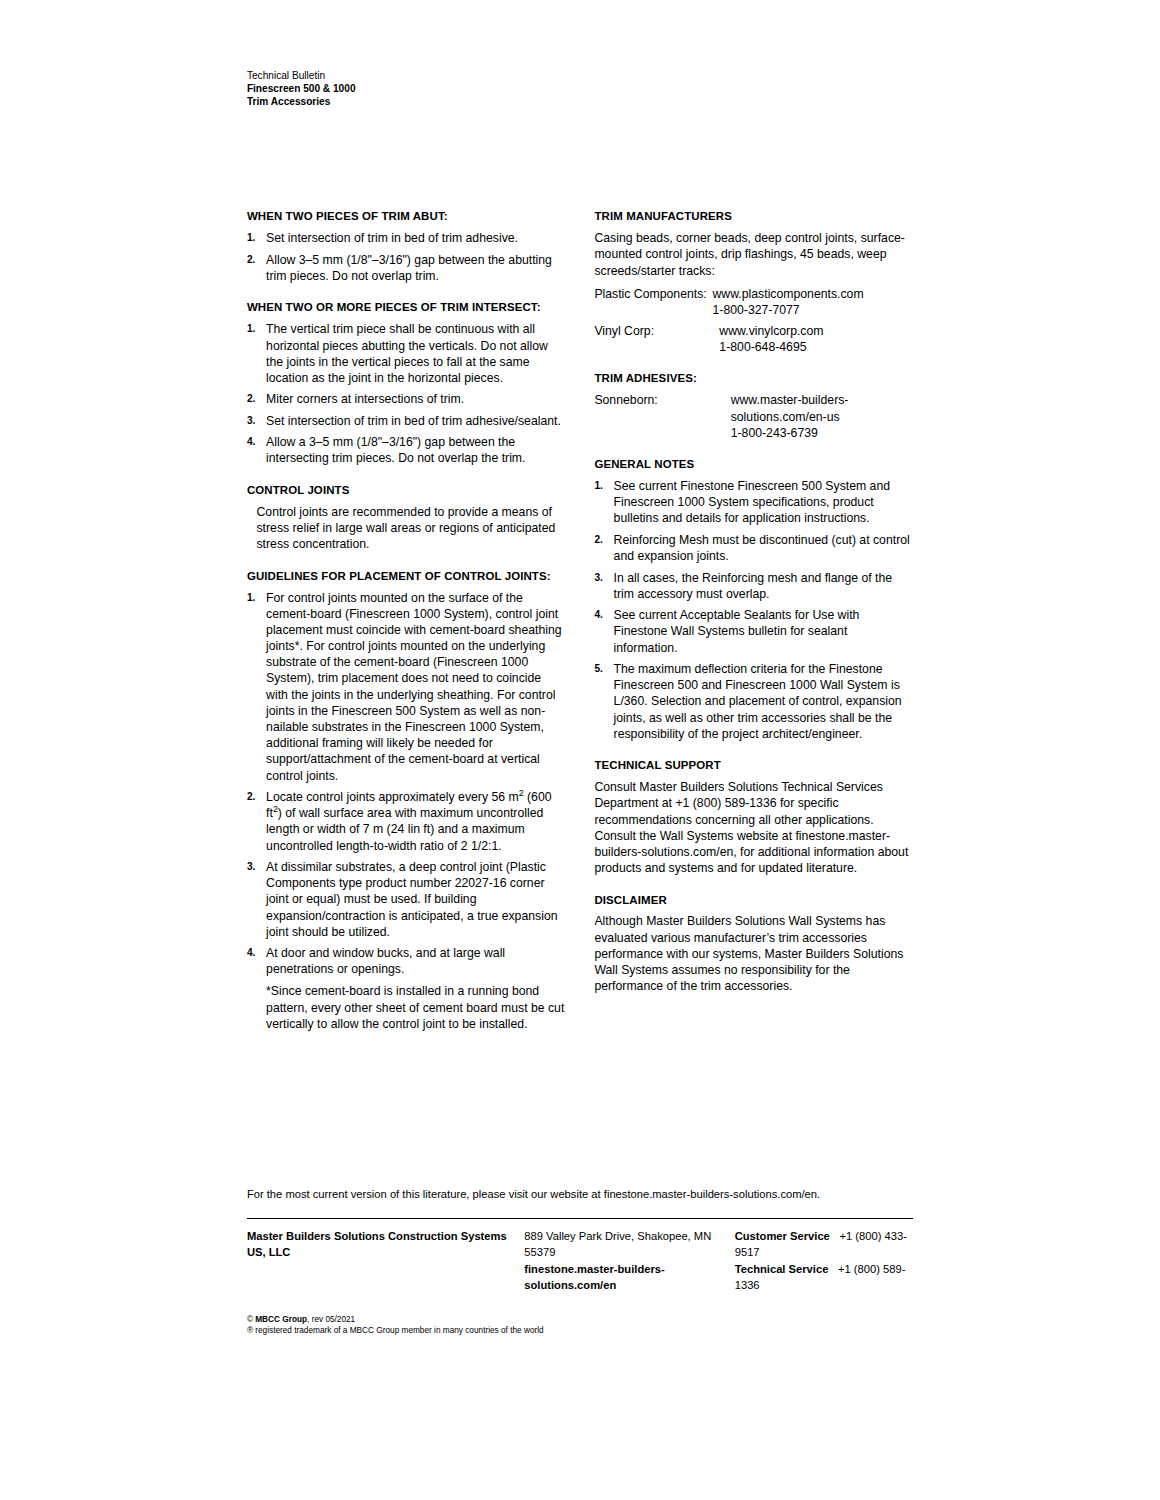Technical Bulletin
Finescreen 500 & 1000
Trim Accessories
WHEN TWO PIECES OF TRIM ABUT:
1. Set intersection of trim in bed of trim adhesive.
2. Allow 3–5 mm (1/8"–3/16") gap between the abutting trim pieces. Do not overlap trim.
WHEN TWO OR MORE PIECES OF TRIM INTERSECT:
1. The vertical trim piece shall be continuous with all horizontal pieces abutting the verticals. Do not allow the joints in the vertical pieces to fall at the same location as the joint in the horizontal pieces.
2. Miter corners at intersections of trim.
3. Set intersection of trim in bed of trim adhesive/sealant.
4. Allow a 3–5 mm (1/8"–3/16") gap between the intersecting trim pieces. Do not overlap the trim.
CONTROL JOINTS
Control joints are recommended to provide a means of stress relief in large wall areas or regions of anticipated stress concentration.
GUIDELINES FOR PLACEMENT OF CONTROL JOINTS:
1. For control joints mounted on the surface of the cement-board (Finescreen 1000 System), control joint placement must coincide with cement-board sheathing joints*. For control joints mounted on the underlying substrate of the cement-board (Finescreen 1000 System), trim placement does not need to coincide with the joints in the underlying sheathing. For control joints in the Finescreen 500 System as well as non-nailable substrates in the Finescreen 1000 System, additional framing will likely be needed for support/attachment of the cement-board at vertical control joints.
2. Locate control joints approximately every 56 m2 (600 ft2) of wall surface area with maximum uncontrolled length or width of 7 m (24 lin ft) and a maximum uncontrolled length-to-width ratio of 2 1/2:1.
3. At dissimilar substrates, a deep control joint (Plastic Components type product number 22027-16 corner joint or equal) must be used. If building expansion/contraction is anticipated, a true expansion joint should be utilized.
4. At door and window bucks, and at large wall penetrations or openings.
*Since cement-board is installed in a running bond pattern, every other sheet of cement board must be cut vertically to allow the control joint to be installed.
TRIM MANUFACTURERS
Casing beads, corner beads, deep control joints, surface-mounted control joints, drip flashings, 45 beads, weep screeds/starter tracks:
Plastic Components:
www.plasticomponents.com
1-800-327-7077
Vinyl Corp:
www.vinylcorp.com
1-800-648-4695
TRIM ADHESIVES:
Sonneborn:
www.master-builders-solutions.com/en-us
1-800-243-6739
GENERAL NOTES
1. See current Finestone Finescreen 500 System and Finescreen 1000 System specifications, product bulletins and details for application instructions.
2. Reinforcing Mesh must be discontinued (cut) at control and expansion joints.
3. In all cases, the Reinforcing mesh and flange of the trim accessory must overlap.
4. See current Acceptable Sealants for Use with Finestone Wall Systems bulletin for sealant information.
5. The maximum deflection criteria for the Finestone Finescreen 500 and Finescreen 1000 Wall System is L/360. Selection and placement of control, expansion joints, as well as other trim accessories shall be the responsibility of the project architect/engineer.
TECHNICAL SUPPORT
Consult Master Builders Solutions Technical Services Department at +1 (800) 589-1336 for specific recommendations concerning all other applications. Consult the Wall Systems website at finestone.master-builders-solutions.com/en, for additional information about products and systems and for updated literature.
DISCLAIMER
Although Master Builders Solutions Wall Systems has evaluated various manufacturer’s trim accessories performance with our systems, Master Builders Solutions Wall Systems assumes no responsibility for the performance of the trim accessories.
For the most current version of this literature, please visit our website at finestone.master-builders-solutions.com/en.
Master Builders Solutions Construction Systems US, LLC
889 Valley Park Drive, Shakopee, MN 55379
finestone.master-builders-solutions.com/en
Customer Service+1 (800) 433-9517
Technical Service+1 (800) 589-1336
© MBCC Group, rev 05/2021
® registered trademark of a MBCC Group member in many countries of the world